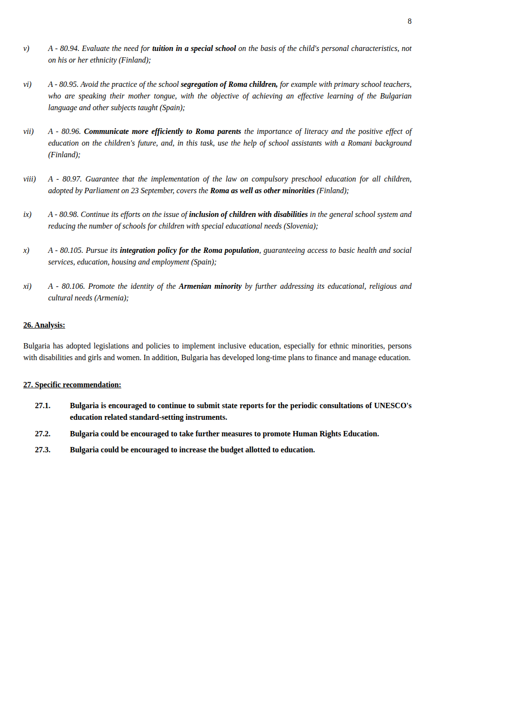8
v) A - 80.94. Evaluate the need for tuition in a special school on the basis of the child's personal characteristics, not on his or her ethnicity (Finland);
vi) A - 80.95. Avoid the practice of the school segregation of Roma children, for example with primary school teachers, who are speaking their mother tongue, with the objective of achieving an effective learning of the Bulgarian language and other subjects taught (Spain);
vii) A - 80.96. Communicate more efficiently to Roma parents the importance of literacy and the positive effect of education on the children's future, and, in this task, use the help of school assistants with a Romani background (Finland);
viii) A - 80.97. Guarantee that the implementation of the law on compulsory preschool education for all children, adopted by Parliament on 23 September, covers the Roma as well as other minorities (Finland);
ix) A - 80.98. Continue its efforts on the issue of inclusion of children with disabilities in the general school system and reducing the number of schools for children with special educational needs (Slovenia);
x) A - 80.105. Pursue its integration policy for the Roma population, guaranteeing access to basic health and social services, education, housing and employment (Spain);
xi) A - 80.106. Promote the identity of the Armenian minority by further addressing its educational, religious and cultural needs (Armenia);
26. Analysis:
Bulgaria has adopted legislations and policies to implement inclusive education, especially for ethnic minorities, persons with disabilities and girls and women. In addition, Bulgaria has developed long-time plans to finance and manage education.
27. Specific recommendation:
27.1. Bulgaria is encouraged to continue to submit state reports for the periodic consultations of UNESCO's education related standard-setting instruments.
27.2. Bulgaria could be encouraged to take further measures to promote Human Rights Education.
27.3. Bulgaria could be encouraged to increase the budget allotted to education.